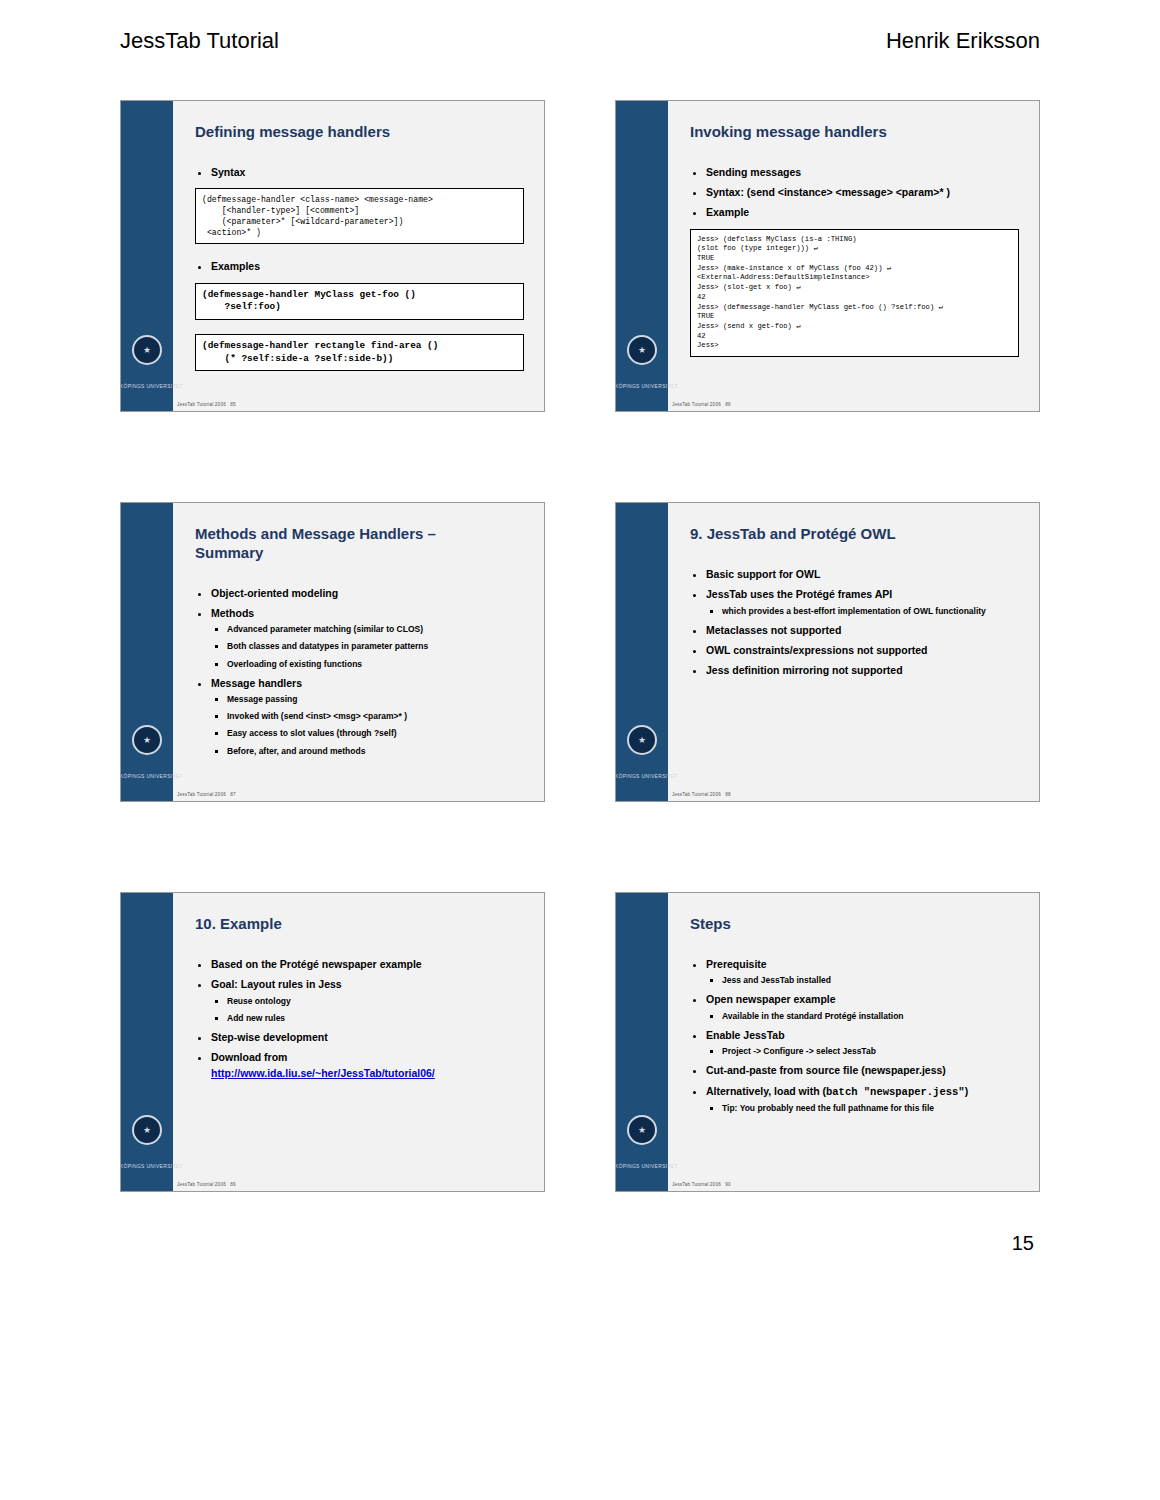JessTab Tutorial
Henrik Eriksson
★
LINKÖPINGS UNIVERSITET
Defining message handlers
Syntax
(defmessage-handler <class-name> <message-name> [<handler-type>] [<comment>] (<parameter>* [<wildcard-parameter>]) <action>* )
Examples
(defmessage-handler MyClass get-foo () ?self:foo)
(defmessage-handler rectangle find-area () (* ?self:side-a ?self:side-b))
JessTab Tutorial 2006 85
★
LINKÖPINGS UNIVERSITET
Invoking message handlers
Sending messages
Syntax: (send <instance> <message> <param>* )
Example
Jess> (defclass MyClass (is-a :THING) (slot foo (type integer))) ↵ TRUE Jess> (make-instance x of MyClass (foo 42)) ↵ <External-Address:DefaultSimpleInstance> Jess> (slot-get x foo) ↵ 42 Jess> (defmessage-handler MyClass get-foo () ?self:foo) ↵ TRUE Jess> (send x get-foo) ↵ 42 Jess>
JessTab Tutorial 2006 86
★
LINKÖPINGS UNIVERSITET
Methods and Message Handlers –
Summary
Object-oriented modeling
Methods
Advanced parameter matching (similar to CLOS)
Both classes and datatypes in parameter patterns
Overloading of existing functions
Message handlers
Message passing
Invoked with (send <inst> <msg> <param>* )
Easy access to slot values (through ?self)
Before, after, and around methods
JessTab Tutorial 2006 87
★
LINKÖPINGS UNIVERSITET
9. JessTab and Protégé OWL
Basic support for OWL
JessTab uses the Protégé frames API
which provides a best-effort implementation of OWL functionality
Metaclasses not supported
OWL constraints/expressions not supported
Jess definition mirroring not supported
JessTab Tutorial 2006 88
★
LINKÖPINGS UNIVERSITET
10. Example
Based on the Protégé newspaper example
Goal: Layout rules in Jess
Reuse ontology
Add new rules
Step-wise development
Download from
http://www.ida.liu.se/~her/JessTab/tutorial06/
JessTab Tutorial 2006 89
★
LINKÖPINGS UNIVERSITET
Steps
Prerequisite
Jess and JessTab installed
Open newspaper example
Available in the standard Protégé installation
Enable JessTab
Project -> Configure -> select JessTab
Cut-and-paste from source file (newspaper.jess)
Alternatively, load with (batch "newspaper.jess")
Tip: You probably need the full pathname for this file
JessTab Tutorial 2006 90
15